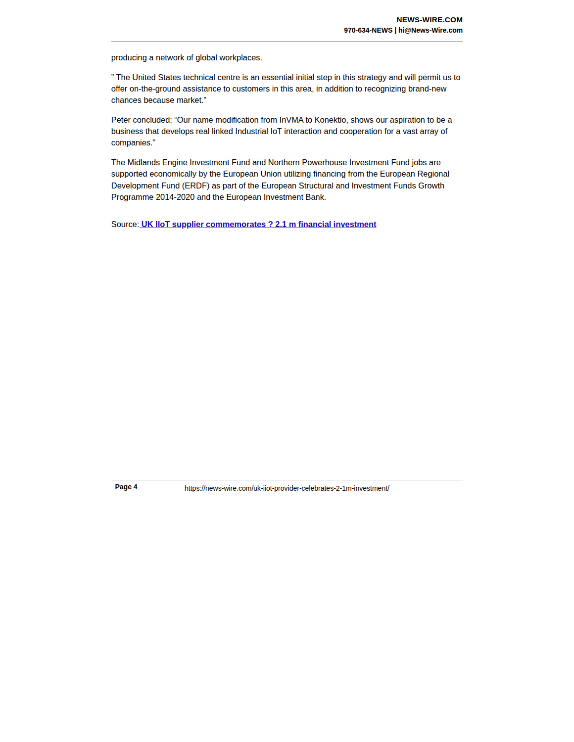NEWS-WIRE.COM
970-634-NEWS | hi@News-Wire.com
producing a network of global workplaces.
” The United States technical centre is an essential initial step in this strategy and will permit us to offer on-the-ground assistance to customers in this area, in addition to recognizing brand-new chances because market.”
Peter concluded: “Our name modification from InVMA to Konektio, shows our aspiration to be a business that develops real linked Industrial IoT interaction and cooperation for a vast array of companies.”
The Midlands Engine Investment Fund and Northern Powerhouse Investment Fund jobs are supported economically by the European Union utilizing financing from the European Regional Development Fund (ERDF) as part of the European Structural and Investment Funds Growth Programme 2014-2020 and the European Investment Bank.
Source: UK IIoT supplier commemorates ? 2.1 m financial investment
Page 4
https://news-wire.com/uk-iiot-provider-celebrates-2-1m-investment/